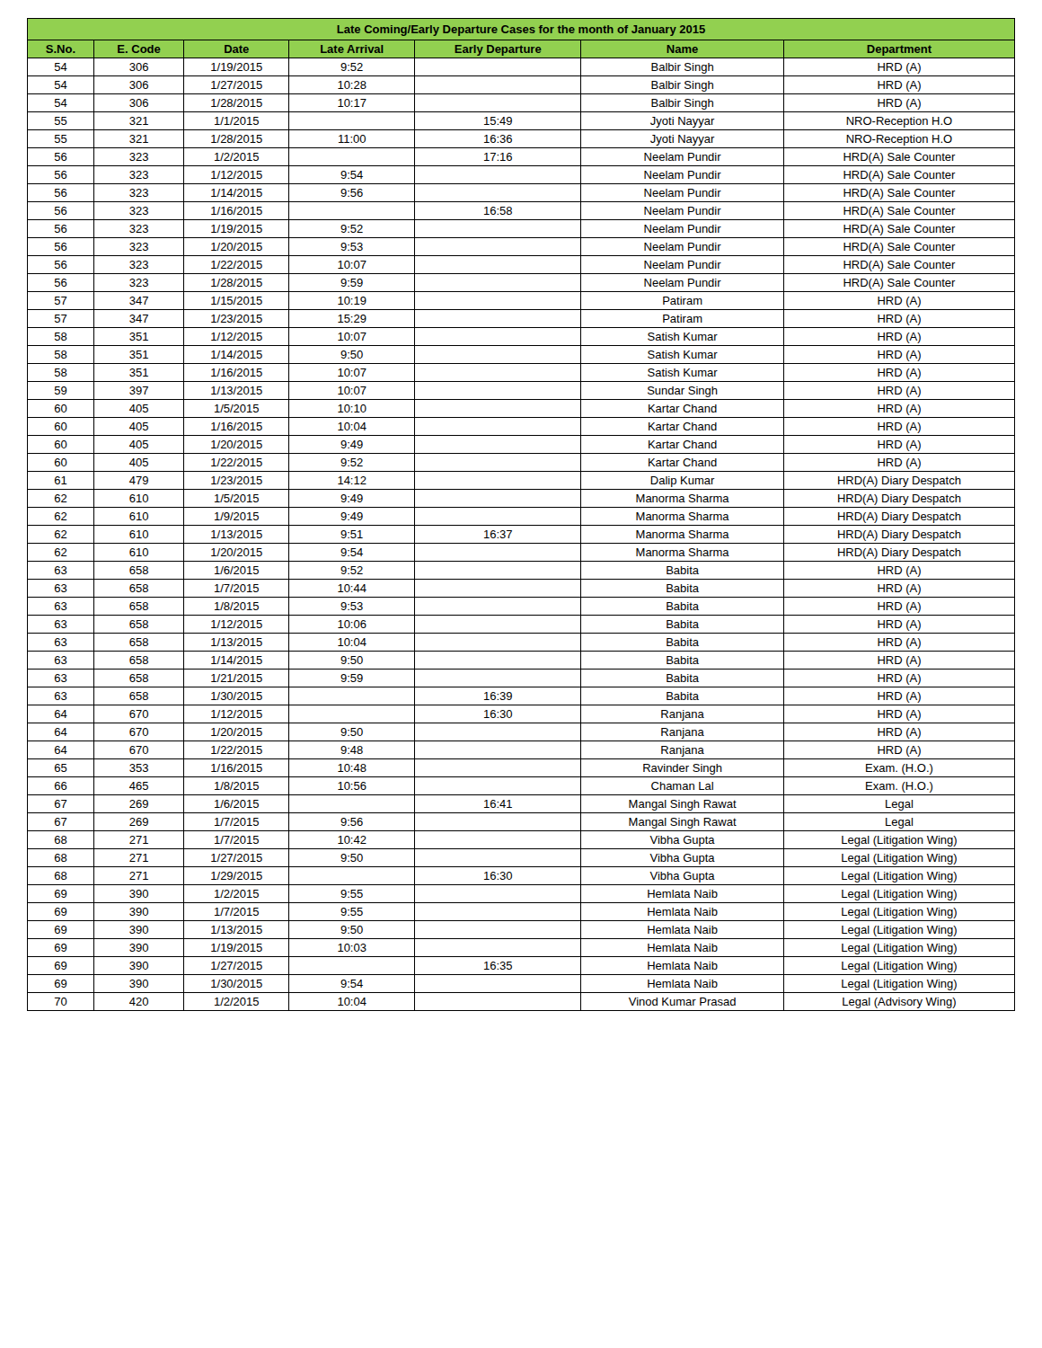Late Coming/Early Departure Cases for the month of January 2015
| S.No. | E. Code | Date | Late Arrival | Early Departure | Name | Department |
| --- | --- | --- | --- | --- | --- | --- |
| 54 | 306 | 1/19/2015 | 9:52 | | Balbir Singh | HRD (A) |
| 54 | 306 | 1/27/2015 | 10:28 | | Balbir Singh | HRD (A) |
| 54 | 306 | 1/28/2015 | 10:17 | | Balbir Singh | HRD (A) |
| 55 | 321 | 1/1/2015 | | 15:49 | Jyoti Nayyar | NRO-Reception H.O |
| 55 | 321 | 1/28/2015 | 11:00 | 16:36 | Jyoti Nayyar | NRO-Reception H.O |
| 56 | 323 | 1/2/2015 | | 17:16 | Neelam Pundir | HRD(A) Sale Counter |
| 56 | 323 | 1/12/2015 | 9:54 | | Neelam Pundir | HRD(A) Sale Counter |
| 56 | 323 | 1/14/2015 | 9:56 | | Neelam Pundir | HRD(A) Sale Counter |
| 56 | 323 | 1/16/2015 | | 16:58 | Neelam Pundir | HRD(A) Sale Counter |
| 56 | 323 | 1/19/2015 | 9:52 | | Neelam Pundir | HRD(A) Sale Counter |
| 56 | 323 | 1/20/2015 | 9:53 | | Neelam Pundir | HRD(A) Sale Counter |
| 56 | 323 | 1/22/2015 | 10:07 | | Neelam Pundir | HRD(A) Sale Counter |
| 56 | 323 | 1/28/2015 | 9:59 | | Neelam Pundir | HRD(A) Sale Counter |
| 57 | 347 | 1/15/2015 | 10:19 | | Patiram | HRD (A) |
| 57 | 347 | 1/23/2015 | 15:29 | | Patiram | HRD (A) |
| 58 | 351 | 1/12/2015 | 10:07 | | Satish Kumar | HRD (A) |
| 58 | 351 | 1/14/2015 | 9:50 | | Satish Kumar | HRD (A) |
| 58 | 351 | 1/16/2015 | 10:07 | | Satish Kumar | HRD (A) |
| 59 | 397 | 1/13/2015 | 10:07 | | Sundar Singh | HRD (A) |
| 60 | 405 | 1/5/2015 | 10:10 | | Kartar Chand | HRD (A) |
| 60 | 405 | 1/16/2015 | 10:04 | | Kartar Chand | HRD (A) |
| 60 | 405 | 1/20/2015 | 9:49 | | Kartar Chand | HRD (A) |
| 60 | 405 | 1/22/2015 | 9:52 | | Kartar Chand | HRD (A) |
| 61 | 479 | 1/23/2015 | 14:12 | | Dalip Kumar | HRD(A) Diary Despatch |
| 62 | 610 | 1/5/2015 | 9:49 | | Manorma Sharma | HRD(A) Diary Despatch |
| 62 | 610 | 1/9/2015 | 9:49 | | Manorma Sharma | HRD(A) Diary Despatch |
| 62 | 610 | 1/13/2015 | 9:51 | 16:37 | Manorma Sharma | HRD(A) Diary Despatch |
| 62 | 610 | 1/20/2015 | 9:54 | | Manorma Sharma | HRD(A) Diary Despatch |
| 63 | 658 | 1/6/2015 | 9:52 | | Babita | HRD (A) |
| 63 | 658 | 1/7/2015 | 10:44 | | Babita | HRD (A) |
| 63 | 658 | 1/8/2015 | 9:53 | | Babita | HRD (A) |
| 63 | 658 | 1/12/2015 | 10:06 | | Babita | HRD (A) |
| 63 | 658 | 1/13/2015 | 10:04 | | Babita | HRD (A) |
| 63 | 658 | 1/14/2015 | 9:50 | | Babita | HRD (A) |
| 63 | 658 | 1/21/2015 | 9:59 | | Babita | HRD (A) |
| 63 | 658 | 1/30/2015 | | 16:39 | Babita | HRD (A) |
| 64 | 670 | 1/12/2015 | | 16:30 | Ranjana | HRD (A) |
| 64 | 670 | 1/20/2015 | 9:50 | | Ranjana | HRD (A) |
| 64 | 670 | 1/22/2015 | 9:48 | | Ranjana | HRD (A) |
| 65 | 353 | 1/16/2015 | 10:48 | | Ravinder Singh | Exam. (H.O.) |
| 66 | 465 | 1/8/2015 | 10:56 | | Chaman Lal | Exam. (H.O.) |
| 67 | 269 | 1/6/2015 | | 16:41 | Mangal Singh Rawat | Legal |
| 67 | 269 | 1/7/2015 | 9:56 | | Mangal Singh Rawat | Legal |
| 68 | 271 | 1/7/2015 | 10:42 | | Vibha Gupta | Legal (Litigation Wing) |
| 68 | 271 | 1/27/2015 | 9:50 | | Vibha Gupta | Legal (Litigation Wing) |
| 68 | 271 | 1/29/2015 | | 16:30 | Vibha Gupta | Legal (Litigation Wing) |
| 69 | 390 | 1/2/2015 | 9:55 | | Hemlata Naib | Legal (Litigation Wing) |
| 69 | 390 | 1/7/2015 | 9:55 | | Hemlata Naib | Legal (Litigation Wing) |
| 69 | 390 | 1/13/2015 | 9:50 | | Hemlata Naib | Legal (Litigation Wing) |
| 69 | 390 | 1/19/2015 | 10:03 | | Hemlata Naib | Legal (Litigation Wing) |
| 69 | 390 | 1/27/2015 | | 16:35 | Hemlata Naib | Legal (Litigation Wing) |
| 69 | 390 | 1/30/2015 | 9:54 | | Hemlata Naib | Legal (Litigation Wing) |
| 70 | 420 | 1/2/2015 | 10:04 | | Vinod Kumar Prasad | Legal (Advisory Wing) |